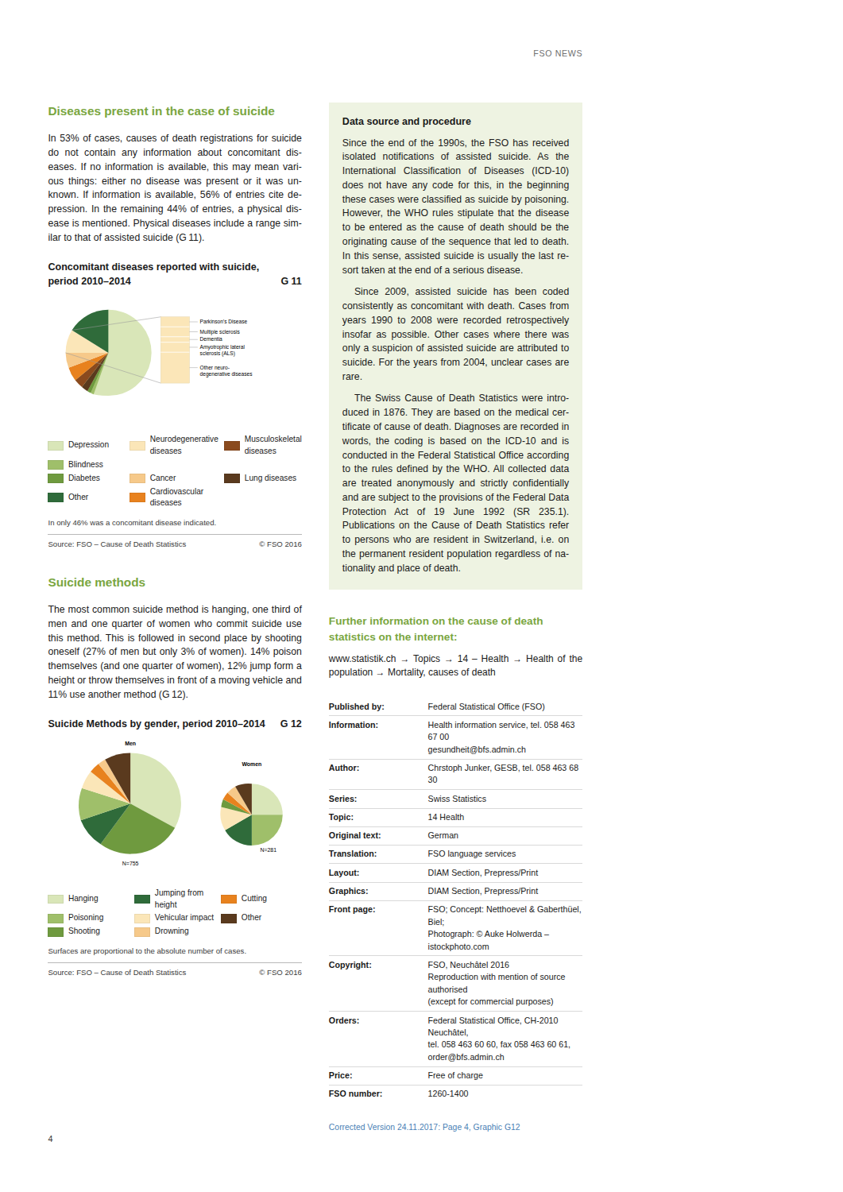FSO NEWS
Diseases present in the case of suicide
In 53% of cases, causes of death registrations for suicide do not contain any information about concomitant diseases. If no information is available, this may mean various things: either no disease was present or it was unknown. If information is available, 56% of entries cite depression. In the remaining 44% of entries, a physical disease is mentioned. Physical diseases include a range similar to that of assisted suicide (G 11).
Concomitant diseases reported with suicide,
period 2010–2014 G 11
Parkinson’s Disease Multiple sclerosis Dementia Amyotrophic lateral sclerosis (ALS) Other neuro- degenerative diseases
Depression
Neurodegenerative
diseases
Musculoskeletal
diseases
Blindness
Diabetes
Cancer
Lung diseases
Other
Cardiovascular diseases
In only 46% was a concomitant disease indicated.
Source: FSO – Cause of Death Statistics © FSO 2016
Suicide methods
The most common suicide method is hanging, one third of men and one quarter of women who commit suicide use this method. This is followed in second place by shooting oneself (27% of men but only 3% of women). 14% poison themselves (and one quarter of women), 12% jump form a height or throw themselves in front of a moving vehicle and 11% use another method (G 12).
Suicide Methods by gender, period 2010–2014 G 12
Men Women N=755 N=281
Hanging
Jumping from height
Cutting
Poisoning
Vehicular impact
Other
Shooting
Drowning
Surfaces are proportional to the absolute number of cases.
Source: FSO – Cause of Death Statistics © FSO 2016
Data source and procedure
Since the end of the 1990s, the FSO has received isolated notifications of assisted suicide. As the International Classification of Diseases (ICD-10) does not have any code for this, in the beginning these cases were classified as suicide by poisoning. However, the WHO rules stipulate that the disease to be entered as the cause of death should be the originating cause of the sequence that led to death. In this sense, assisted suicide is usually the last resort taken at the end of a serious disease.
Since 2009, assisted suicide has been coded consistently as concomitant with death. Cases from years 1990 to 2008 were recorded retrospectively insofar as possible. Other cases where there was only a suspicion of assisted suicide are attributed to suicide. For the years from 2004, unclear cases are rare.
The Swiss Cause of Death Statistics were introduced in 1876. They are based on the medical certificate of cause of death. Diagnoses are recorded in words, the coding is based on the ICD-10 and is conducted in the Federal Statistical Office according to the rules defined by the WHO. All collected data are treated anonymously and strictly confidentially and are subject to the provisions of the Federal Data Protection Act of 19 June 1992 (SR 235.1). Publications on the Cause of Death Statistics refer to persons who are resident in Switzerland, i.e. on the permanent resident population regardless of nationality and place of death.
Further information on the cause of death statistics on the internet:
www.statistik.ch → Topics → 14 – Health → Health of the population → Mortality, causes of death
| Published by: | Federal Statistical Office (FSO) |
| Information: | Health information service, tel. 058 463 67 00 gesundheit@bfs.admin.ch |
| Author: | Chrstoph Junker, GESB, tel. 058 463 68 30 |
| Series: | Swiss Statistics |
| Topic: | 14 Health |
| Original text: | German |
| Translation: | FSO language services |
| Layout: | DIAM Section, Prepress/Print |
| Graphics: | DIAM Section, Prepress/Print |
| Front page: | FSO; Concept: Netthoevel & Gaberthüel, Biel; Photograph: © Auke Holwerda – istockphoto.com |
| Copyright: | FSO, Neuchâtel 2016 Reproduction with mention of source authorised (except for commercial purposes) |
| Orders: | Federal Statistical Office, CH-2010 Neuchâtel, tel. 058 463 60 60, fax 058 463 60 61, order@bfs.admin.ch |
| Price: | Free of charge |
| FSO number: | 1260-1400 |
Corrected Version 24.11.2017: Page 4, Graphic G12
4